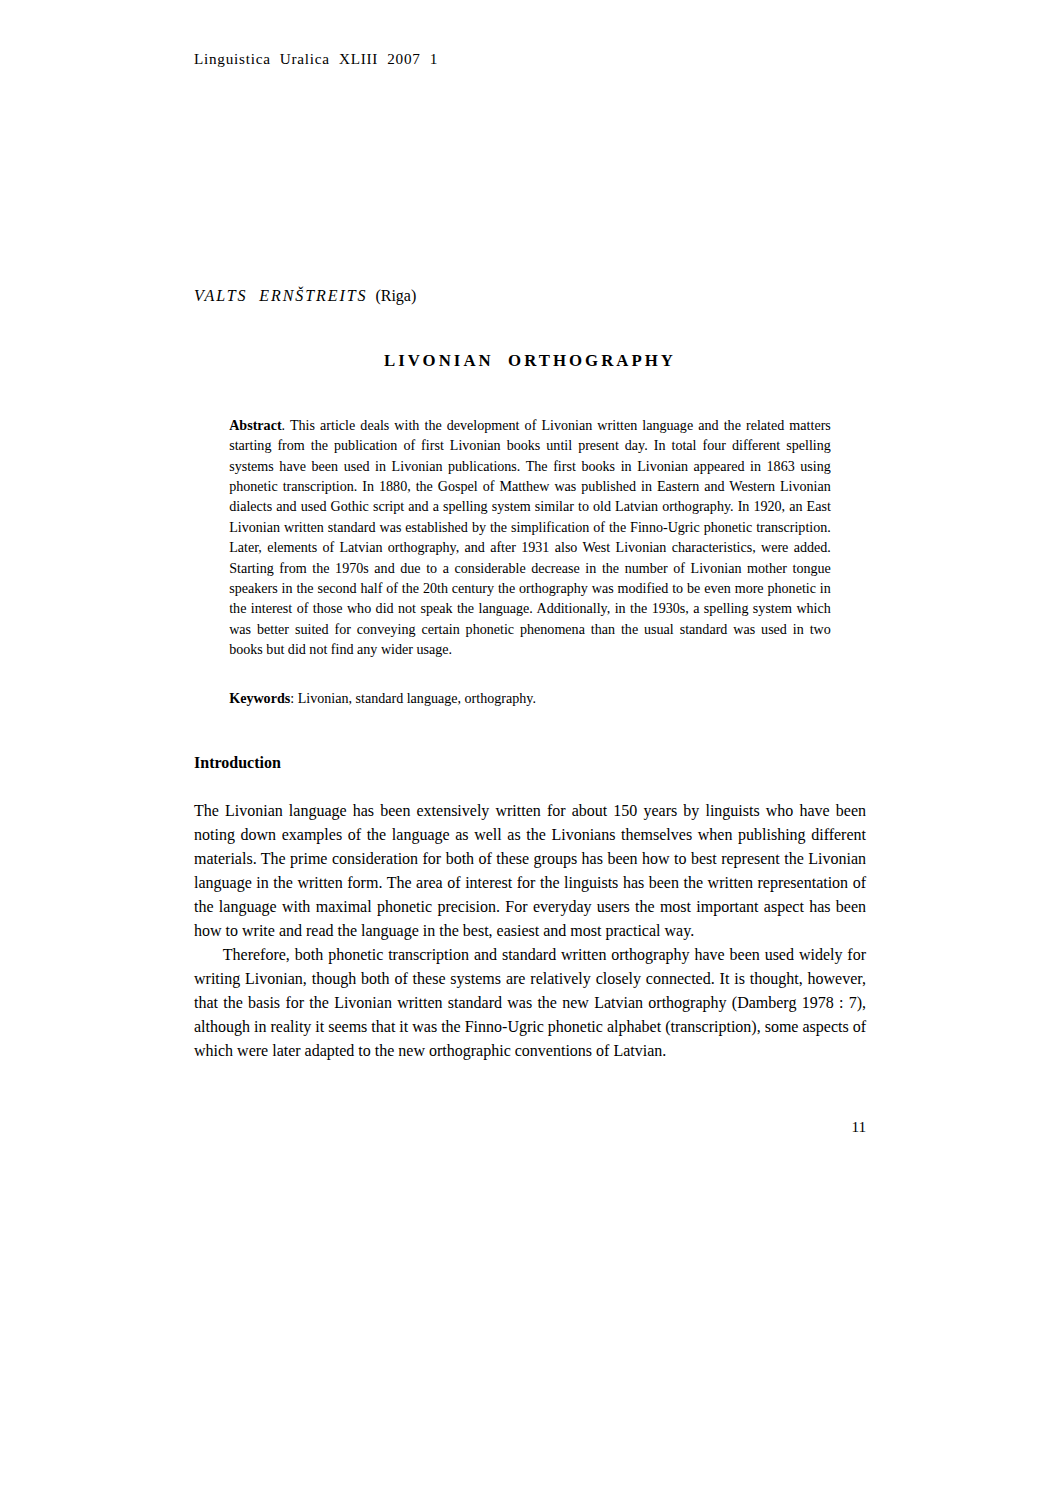Linguistica Uralica XLIII 2007 1
VALTS ERNŠTREITS (Riga)
LIVONIAN ORTHOGRAPHY
Abstract. This article deals with the development of Livonian written language and the related matters starting from the publication of first Livonian books until present day. In total four different spelling systems have been used in Livonian publications. The first books in Livonian appeared in 1863 using phonetic transcription. In 1880, the Gospel of Matthew was published in Eastern and Western Livonian dialects and used Gothic script and a spelling system similar to old Latvian orthography. In 1920, an East Livonian written standard was established by the simplification of the Finno-Ugric phonetic transcription. Later, elements of Latvian orthography, and after 1931 also West Livonian characteristics, were added. Starting from the 1970s and due to a considerable decrease in the number of Livonian mother tongue speakers in the second half of the 20th century the orthography was modified to be even more phonetic in the interest of those who did not speak the language. Additionally, in the 1930s, a spelling system which was better suited for conveying certain phonetic phenomena than the usual standard was used in two books but did not find any wider usage.
Keywords: Livonian, standard language, orthography.
Introduction
The Livonian language has been extensively written for about 150 years by linguists who have been noting down examples of the language as well as the Livonians themselves when publishing different materials. The prime consideration for both of these groups has been how to best represent the Livonian language in the written form. The area of interest for the linguists has been the written representation of the language with maximal phonetic precision. For everyday users the most important aspect has been how to write and read the language in the best, easiest and most practical way.
Therefore, both phonetic transcription and standard written orthography have been used widely for writing Livonian, though both of these systems are relatively closely connected. It is thought, however, that the basis for the Livonian written standard was the new Latvian orthography (Damberg 1978 : 7), although in reality it seems that it was the Finno-Ugric phonetic alphabet (transcription), some aspects of which were later adapted to the new orthographic conventions of Latvian.
11